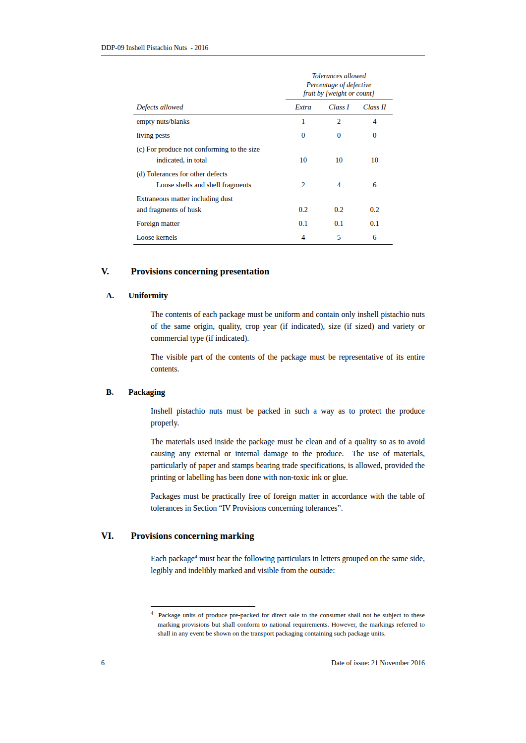DDP-09 Inshell Pistachio Nuts - 2016
| | Tolerances allowed Percentage of defective fruit by [weight or count] |
| Defects allowed | Extra | Class I | Class II |
| empty nuts/blanks | 1 | 2 | 4 |
| living pests | 0 | 0 | 0 |
| (c) For produce not conforming to the size indicated, in total | 10 | 10 | 10 |
| (d) Tolerances for other defects Loose shells and shell fragments | 2 | 4 | 6 |
| Extraneous matter including dust and fragments of husk | 0.2 | 0.2 | 0.2 |
| Foreign matter | 0.1 | 0.1 | 0.1 |
| Loose kernels | 4 | 5 | 6 |
V. Provisions concerning presentation
A. Uniformity
The contents of each package must be uniform and contain only inshell pistachio nuts of the same origin, quality, crop year (if indicated), size (if sized) and variety or commercial type (if indicated).
The visible part of the contents of the package must be representative of its entire contents.
B. Packaging
Inshell pistachio nuts must be packed in such a way as to protect the produce properly.
The materials used inside the package must be clean and of a quality so as to avoid causing any external or internal damage to the produce. The use of materials, particularly of paper and stamps bearing trade specifications, is allowed, provided the printing or labelling has been done with non-toxic ink or glue.
Packages must be practically free of foreign matter in accordance with the table of tolerances in Section “IV Provisions concerning tolerances”.
VI. Provisions concerning marking
Each package4 must bear the following particulars in letters grouped on the same side, legibly and indelibly marked and visible from the outside:
4 Package units of produce pre-packed for direct sale to the consumer shall not be subject to these marking provisions but shall conform to national requirements. However, the markings referred to shall in any event be shown on the transport packaging containing such package units.
6
Date of issue: 21 November 2016